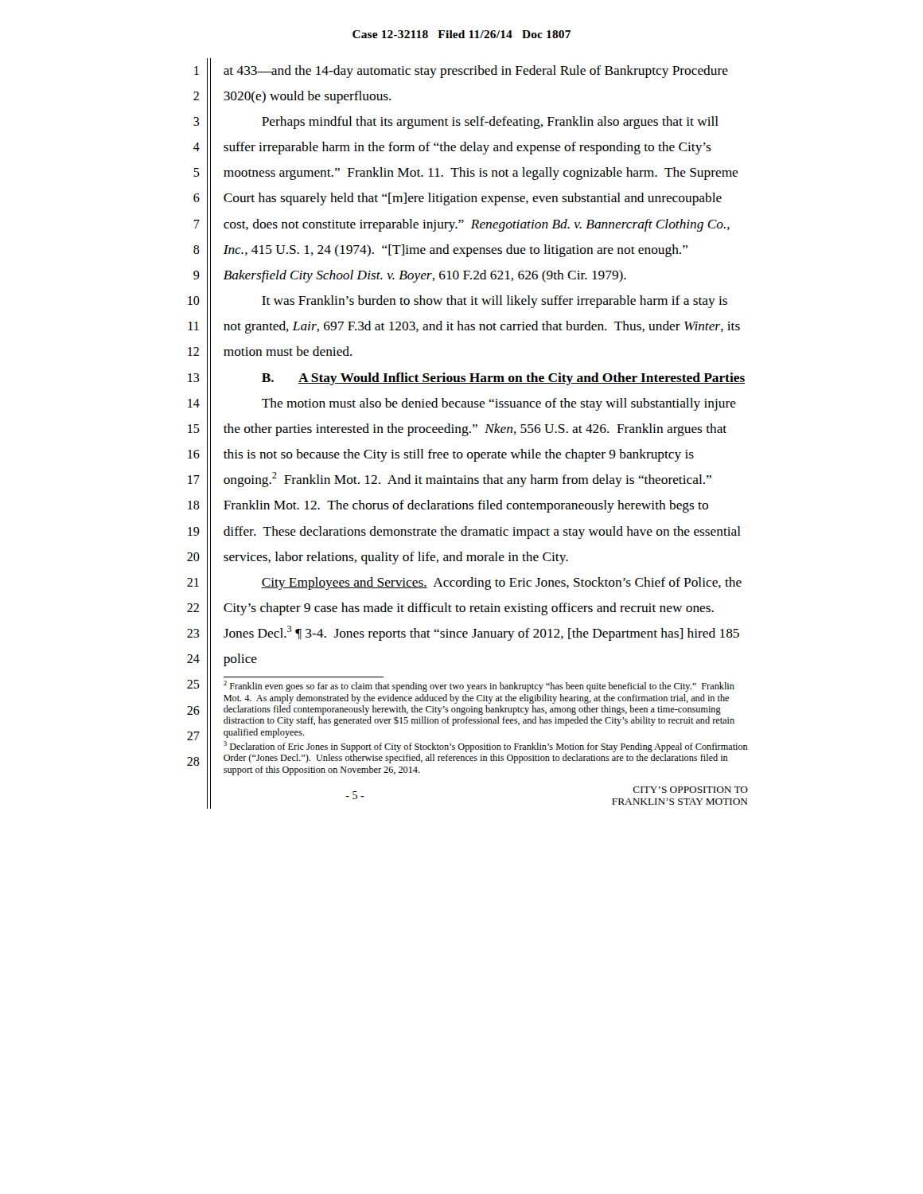Case 12-32118 Filed 11/26/14 Doc 1807
1
2
3
4
5
6
7
8
9
10
11
12
13
14
15
16
17
18
19
20
21
22
23
24
25
26
27
28
at 433—and the 14-day automatic stay prescribed in Federal Rule of Bankruptcy Procedure 3020(e) would be superfluous.
Perhaps mindful that its argument is self-defeating, Franklin also argues that it will suffer irreparable harm in the form of “the delay and expense of responding to the City’s mootness argument.” Franklin Mot. 11. This is not a legally cognizable harm. The Supreme Court has squarely held that “[m]ere litigation expense, even substantial and unrecoupable cost, does not constitute irreparable injury.” Renegotiation Bd. v. Bannercraft Clothing Co., Inc., 415 U.S. 1, 24 (1974). “[T]ime and expenses due to litigation are not enough.” Bakersfield City School Dist. v. Boyer, 610 F.2d 621, 626 (9th Cir. 1979).
It was Franklin’s burden to show that it will likely suffer irreparable harm if a stay is not granted, Lair, 697 F.3d at 1203, and it has not carried that burden. Thus, under Winter, its motion must be denied.
B. A Stay Would Inflict Serious Harm on the City and Other Interested Parties
The motion must also be denied because “issuance of the stay will substantially injure the other parties interested in the proceeding.” Nken, 556 U.S. at 426. Franklin argues that this is not so because the City is still free to operate while the chapter 9 bankruptcy is ongoing.2 Franklin Mot. 12. And it maintains that any harm from delay is “theoretical.” Franklin Mot. 12. The chorus of declarations filed contemporaneously herewith begs to differ. These declarations demonstrate the dramatic impact a stay would have on the essential services, labor relations, quality of life, and morale in the City.
City Employees and Services. According to Eric Jones, Stockton’s Chief of Police, the City’s chapter 9 case has made it difficult to retain existing officers and recruit new ones. Jones Decl.3 ¶ 3-4. Jones reports that “since January of 2012, [the Department has] hired 185 police
2 Franklin even goes so far as to claim that spending over two years in bankruptcy “has been quite beneficial to the City.” Franklin Mot. 4. As amply demonstrated by the evidence adduced by the City at the eligibility hearing, at the confirmation trial, and in the declarations filed contemporaneously herewith, the City’s ongoing bankruptcy has, among other things, been a time-consuming distraction to City staff, has generated over $15 million of professional fees, and has impeded the City’s ability to recruit and retain qualified employees.
3 Declaration of Eric Jones in Support of City of Stockton’s Opposition to Franklin’s Motion for Stay Pending Appeal of Confirmation Order (“Jones Decl.”). Unless otherwise specified, all references in this Opposition to declarations are to the declarations filed in support of this Opposition on November 26, 2014.
- 5 -
City’s Opposition to
Franklin’s Stay Motion